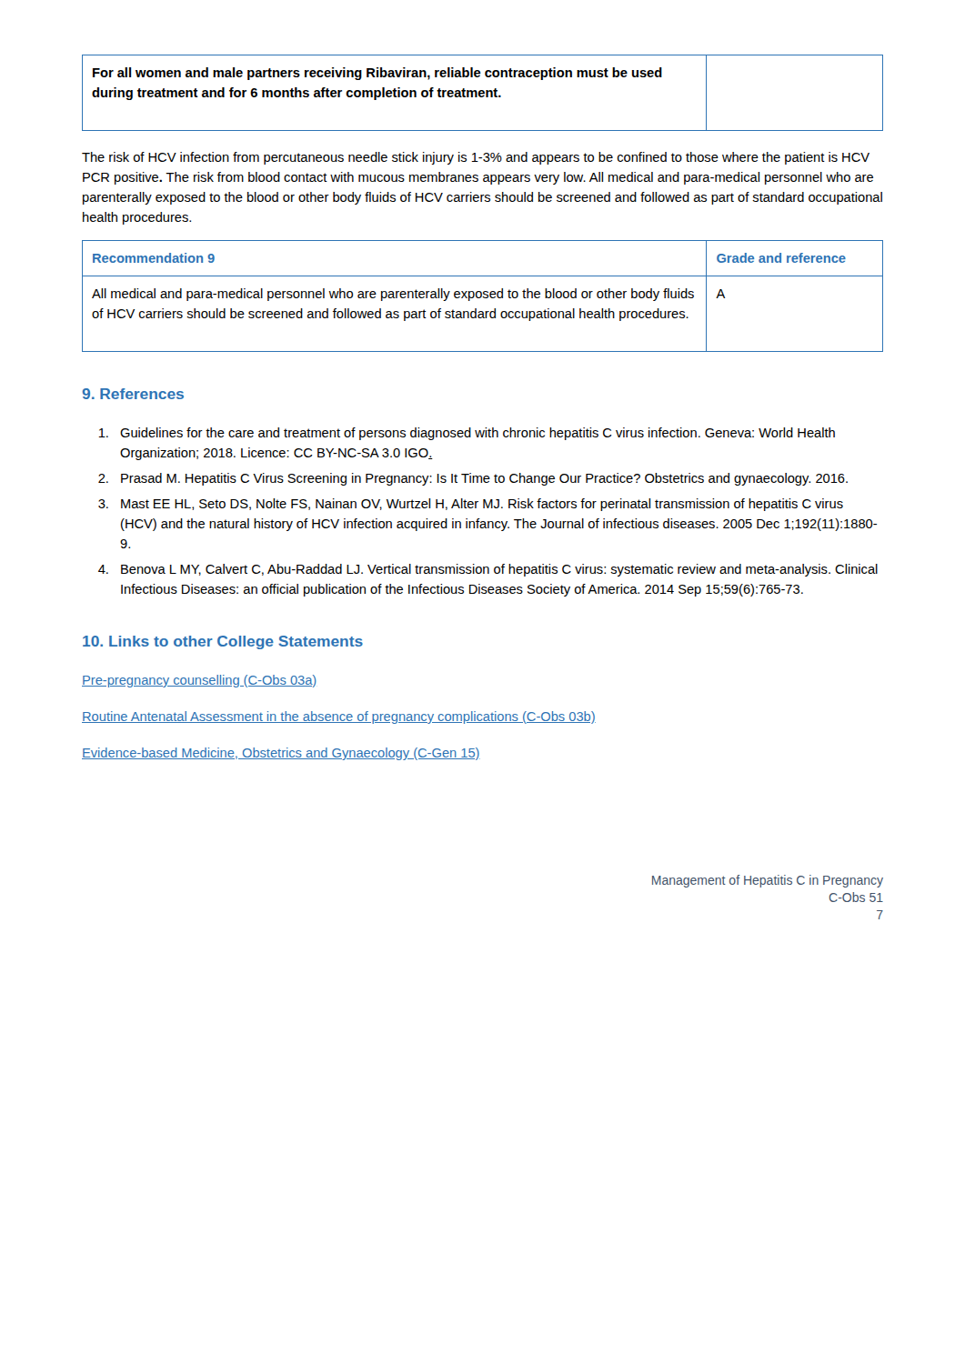| For all women and male partners receiving Ribaviran, reliable contraception must be used during treatment and for 6 months after completion of treatment. | |
The risk of HCV infection from percutaneous needle stick injury is 1-3% and appears to be confined to those where the patient is HCV PCR positive. The risk from blood contact with mucous membranes appears very low. All medical and para-medical personnel who are parenterally exposed to the blood or other body fluids of HCV carriers should be screened and followed as part of standard occupational health procedures.
| Recommendation 9 | Grade and reference |
| All medical and para-medical personnel who are parenterally exposed to the blood or other body fluids of HCV carriers should be screened and followed as part of standard occupational health procedures. | A |
9. References
Guidelines for the care and treatment of persons diagnosed with chronic hepatitis C virus infection. Geneva: World Health Organization; 2018. Licence: CC BY-NC-SA 3.0 IGO.
Prasad M. Hepatitis C Virus Screening in Pregnancy: Is It Time to Change Our Practice? Obstetrics and gynaecology. 2016.
Mast EE HL, Seto DS, Nolte FS, Nainan OV, Wurtzel H, Alter MJ. Risk factors for perinatal transmission of hepatitis C virus (HCV) and the natural history of HCV infection acquired in infancy. The Journal of infectious diseases. 2005 Dec 1;192(11):1880-9.
Benova L MY, Calvert C, Abu-Raddad LJ. Vertical transmission of hepatitis C virus: systematic review and meta-analysis. Clinical Infectious Diseases: an official publication of the Infectious Diseases Society of America. 2014 Sep 15;59(6):765-73.
10. Links to other College Statements
Pre-pregnancy counselling (C-Obs 03a) Routine Antenatal Assessment in the absence of pregnancy complications (C-Obs 03b) Evidence-based Medicine, Obstetrics and Gynaecology (C-Gen 15)
Management of Hepatitis C in Pregnancy
C-Obs 51
7